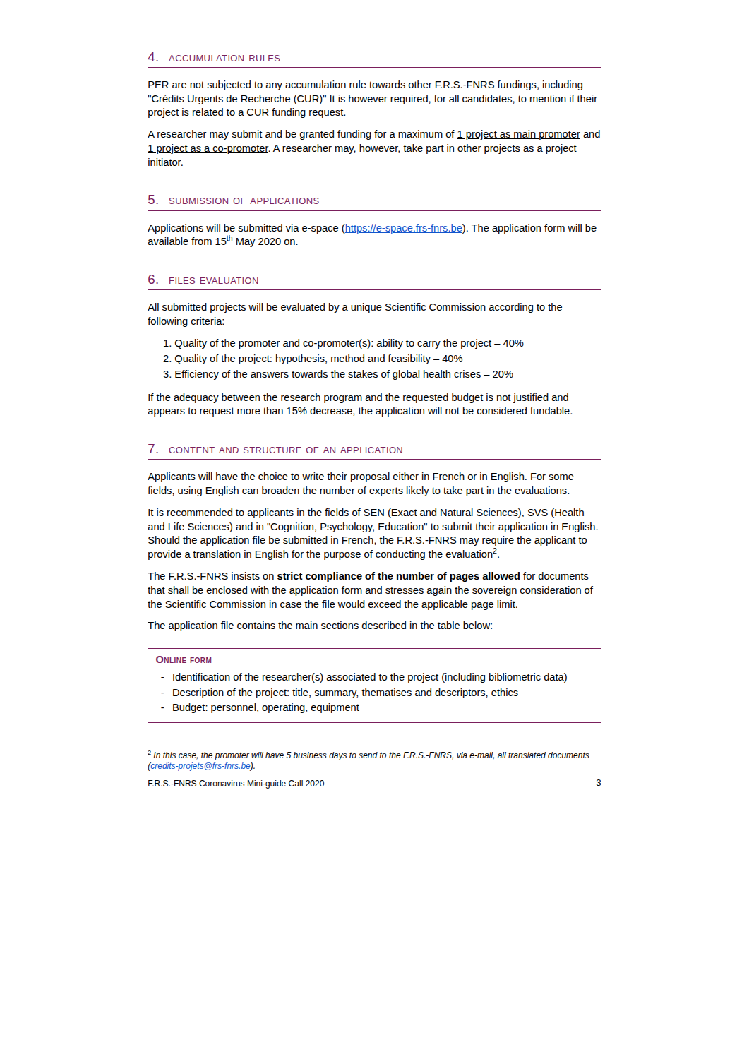4. Accumulation rules
PER are not subjected to any accumulation rule towards other F.R.S.-FNRS fundings, including "Crédits Urgents de Recherche (CUR)" It is however required, for all candidates, to mention if their project is related to a CUR funding request.
A researcher may submit and be granted funding for a maximum of 1 project as main promoter and 1 project as a co-promoter. A researcher may, however, take part in other projects as a project initiator.
5. Submission of applications
Applications will be submitted via e-space (https://e-space.frs-fnrs.be). The application form will be available from 15th May 2020 on.
6. Files evaluation
All submitted projects will be evaluated by a unique Scientific Commission according to the following criteria:
Quality of the promoter and co-promoter(s): ability to carry the project – 40%
Quality of the project: hypothesis, method and feasibility – 40%
Efficiency of the answers towards the stakes of global health crises – 20%
If the adequacy between the research program and the requested budget is not justified and appears to request more than 15% decrease, the application will not be considered fundable.
7. Content and structure of an application
Applicants will have the choice to write their proposal either in French or in English. For some fields, using English can broaden the number of experts likely to take part in the evaluations.
It is recommended to applicants in the fields of SEN (Exact and Natural Sciences), SVS (Health and Life Sciences) and in "Cognition, Psychology, Education" to submit their application in English. Should the application file be submitted in French, the F.R.S.-FNRS may require the applicant to provide a translation in English for the purpose of conducting the evaluation2.
The F.R.S.-FNRS insists on strict compliance of the number of pages allowed for documents that shall be enclosed with the application form and stresses again the sovereign consideration of the Scientific Commission in case the file would exceed the applicable page limit.
The application file contains the main sections described in the table below:
Online form
Identification of the researcher(s) associated to the project (including bibliometric data)
Description of the project: title, summary, thematises and descriptors, ethics
Budget: personnel, operating, equipment
2 In this case, the promoter will have 5 business days to send to the F.R.S.-FNRS, via e-mail, all translated documents (credits-projets@frs-fnrs.be).
F.R.S.-FNRS Coronavirus Mini-guide Call 2020
3